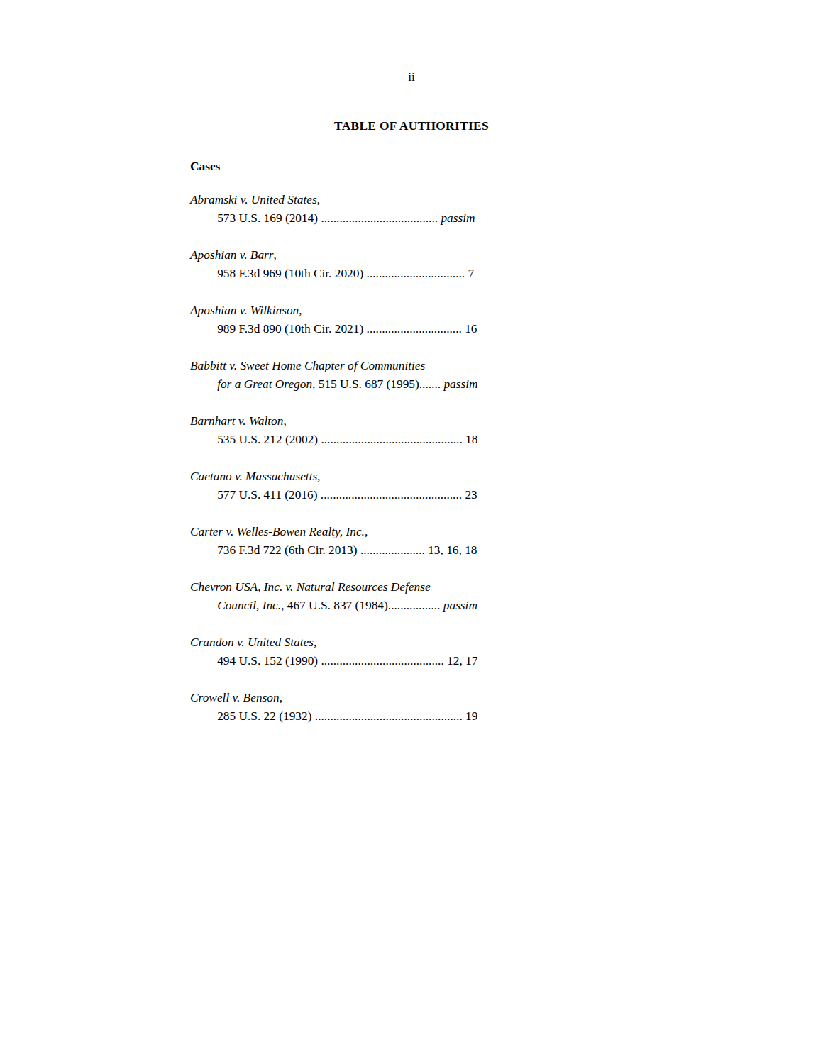ii
TABLE OF AUTHORITIES
Cases
Abramski v. United States, 573 U.S. 169 (2014) ...................................... passim
Aposhian v. Barr, 958 F.3d 969 (10th Cir. 2020) ................................ 7
Aposhian v. Wilkinson, 989 F.3d 890 (10th Cir. 2021) ............................... 16
Babbitt v. Sweet Home Chapter of Communities for a Great Oregon, 515 U.S. 687 (1995)....... passim
Barnhart v. Walton, 535 U.S. 212 (2002) .............................................. 18
Caetano v. Massachusetts, 577 U.S. 411 (2016) .............................................. 23
Carter v. Welles-Bowen Realty, Inc., 736 F.3d 722 (6th Cir. 2013) ..................... 13, 16, 18
Chevron USA, Inc. v. Natural Resources Defense Council, Inc., 467 U.S. 837 (1984)................. passim
Crandon v. United States, 494 U.S. 152 (1990) ........................................ 12, 17
Crowell v. Benson, 285 U.S. 22 (1932) ................................................ 19